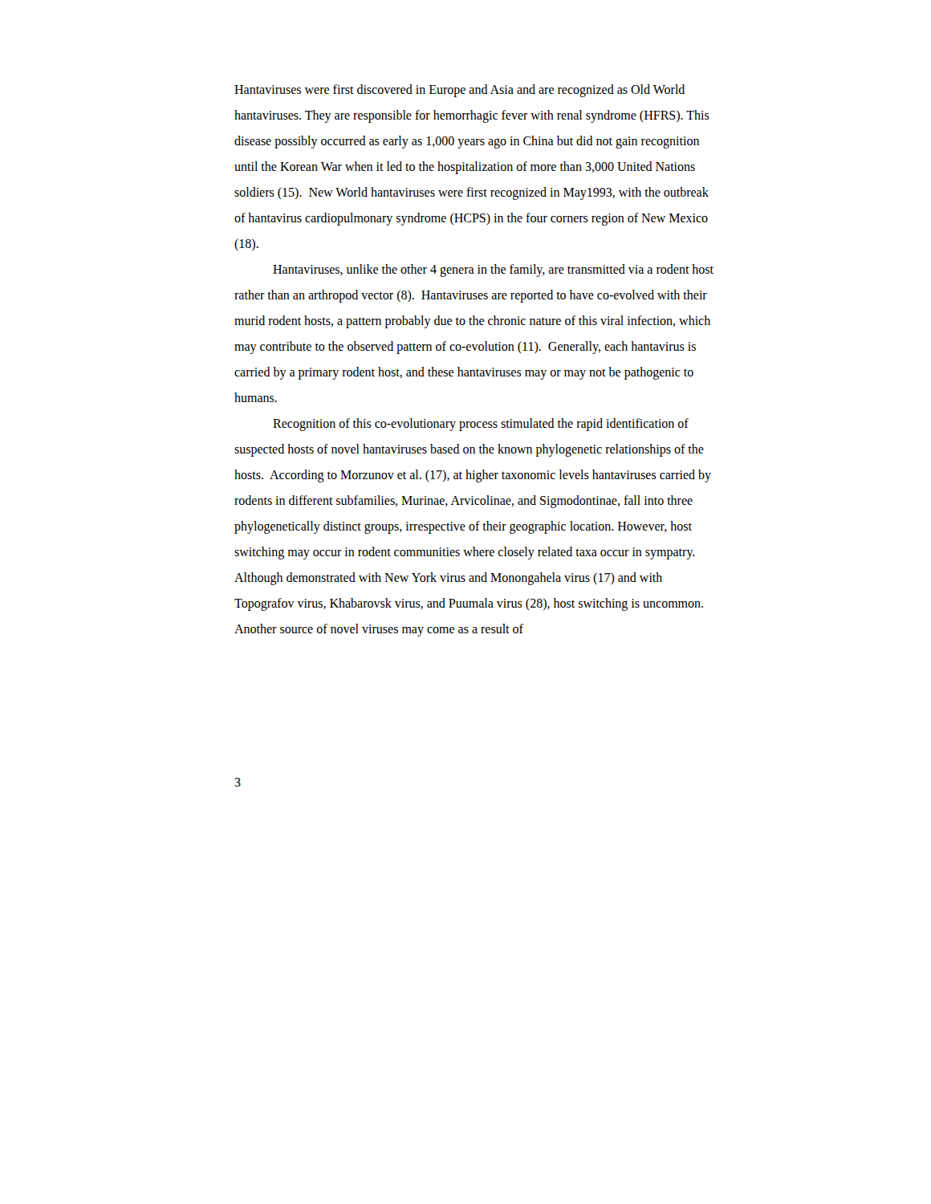Hantaviruses were first discovered in Europe and Asia and are recognized as Old World hantaviruses. They are responsible for hemorrhagic fever with renal syndrome (HFRS). This disease possibly occurred as early as 1,000 years ago in China but did not gain recognition until the Korean War when it led to the hospitalization of more than 3,000 United Nations soldiers (15). New World hantaviruses were first recognized in May1993, with the outbreak of hantavirus cardiopulmonary syndrome (HCPS) in the four corners region of New Mexico (18).
Hantaviruses, unlike the other 4 genera in the family, are transmitted via a rodent host rather than an arthropod vector (8). Hantaviruses are reported to have co-evolved with their murid rodent hosts, a pattern probably due to the chronic nature of this viral infection, which may contribute to the observed pattern of co-evolution (11). Generally, each hantavirus is carried by a primary rodent host, and these hantaviruses may or may not be pathogenic to humans.
Recognition of this co-evolutionary process stimulated the rapid identification of suspected hosts of novel hantaviruses based on the known phylogenetic relationships of the hosts. According to Morzunov et al. (17), at higher taxonomic levels hantaviruses carried by rodents in different subfamilies, Murinae, Arvicolinae, and Sigmodontinae, fall into three phylogenetically distinct groups, irrespective of their geographic location. However, host switching may occur in rodent communities where closely related taxa occur in sympatry. Although demonstrated with New York virus and Monongahela virus (17) and with Topografov virus, Khabarovsk virus, and Puumala virus (28), host switching is uncommon. Another source of novel viruses may come as a result of
3